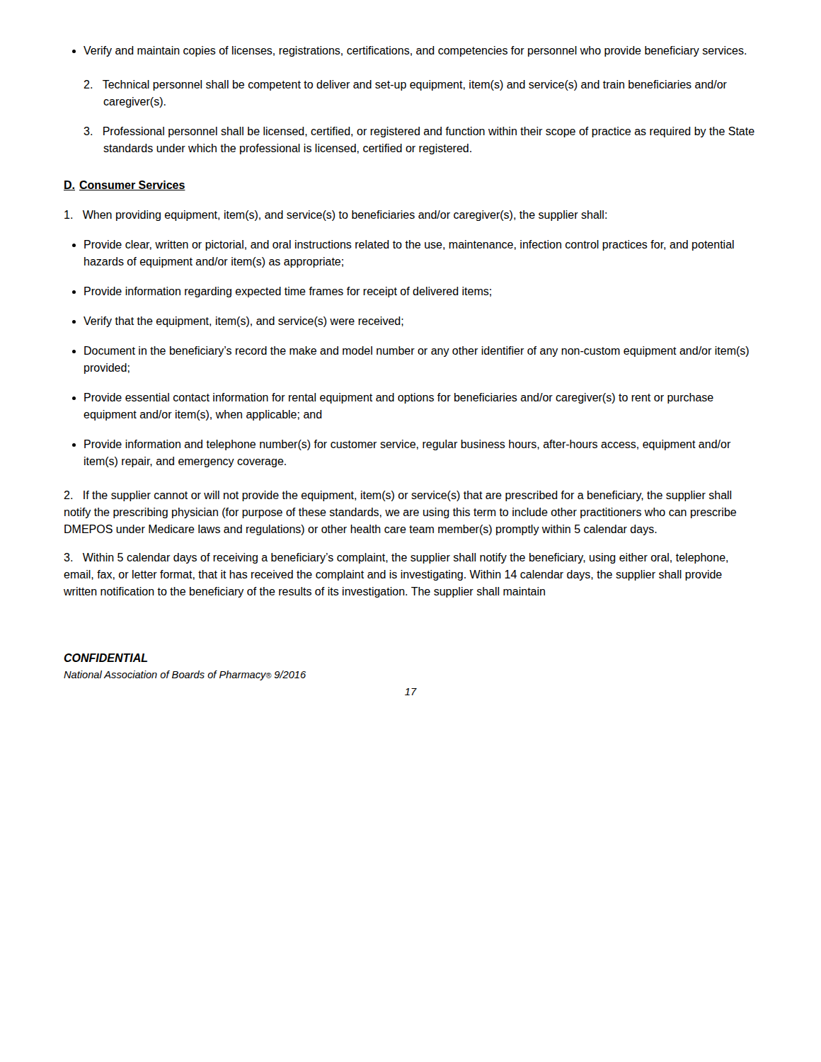Verify and maintain copies of licenses, registrations, certifications, and competencies for personnel who provide beneficiary services.
2. Technical personnel shall be competent to deliver and set-up equipment, item(s) and service(s) and train beneficiaries and/or caregiver(s).
3. Professional personnel shall be licensed, certified, or registered and function within their scope of practice as required by the State standards under which the professional is licensed, certified or registered.
D. Consumer Services
1. When providing equipment, item(s), and service(s) to beneficiaries and/or caregiver(s), the supplier shall:
Provide clear, written or pictorial, and oral instructions related to the use, maintenance, infection control practices for, and potential hazards of equipment and/or item(s) as appropriate;
Provide information regarding expected time frames for receipt of delivered items;
Verify that the equipment, item(s), and service(s) were received;
Document in the beneficiary’s record the make and model number or any other identifier of any non-custom equipment and/or item(s) provided;
Provide essential contact information for rental equipment and options for beneficiaries and/or caregiver(s) to rent or purchase equipment and/or item(s), when applicable; and
Provide information and telephone number(s) for customer service, regular business hours, after-hours access, equipment and/or item(s) repair, and emergency coverage.
2. If the supplier cannot or will not provide the equipment, item(s) or service(s) that are prescribed for a beneficiary, the supplier shall notify the prescribing physician (for purpose of these standards, we are using this term to include other practitioners who can prescribe DMEPOS under Medicare laws and regulations) or other health care team member(s) promptly within 5 calendar days.
3. Within 5 calendar days of receiving a beneficiary’s complaint, the supplier shall notify the beneficiary, using either oral, telephone, email, fax, or letter format, that it has received the complaint and is investigating. Within 14 calendar days, the supplier shall provide written notification to the beneficiary of the results of its investigation. The supplier shall maintain
CONFIDENTIAL
National Association of Boards of Pharmacy® 9/2016
17